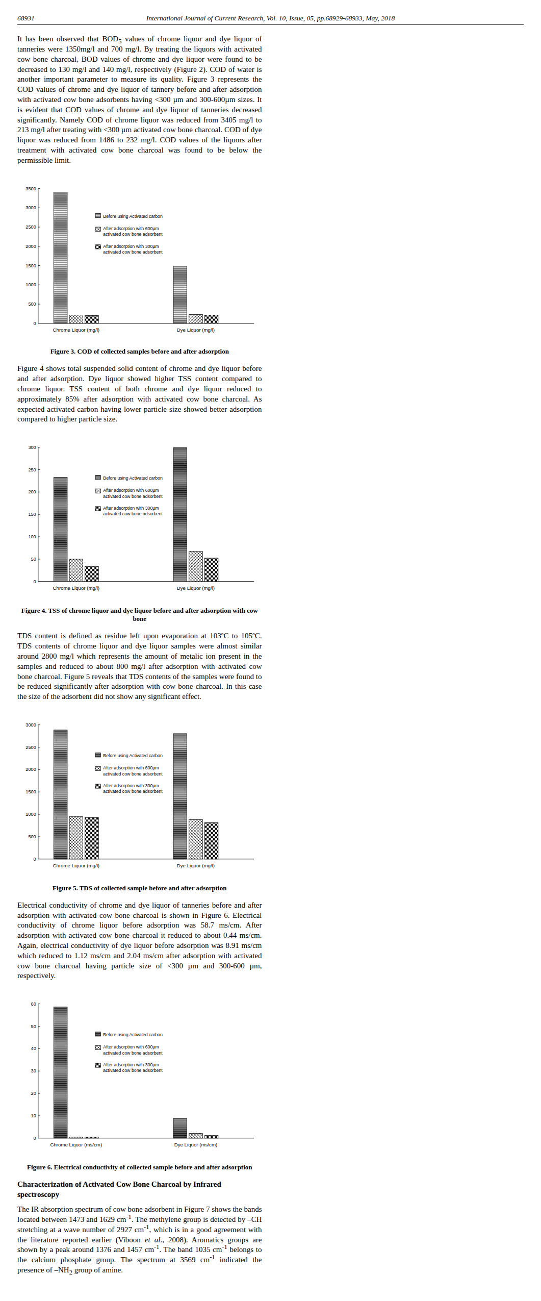68931
International Journal of Current Research, Vol. 10, Issue, 05, pp.68929-68933, May, 2018
It has been observed that BOD5 values of chrome liquor and dye liquor of tanneries were 1350mg/l and 700 mg/l. By treating the liquors with activated cow bone charcoal, BOD values of chrome and dye liquor were found to be decreased to 130 mg/l and 140 mg/l, respectively (Figure 2). COD of water is another important parameter to measure its quality. Figure 3 represents the COD values of chrome and dye liquor of tannery before and after adsorption with activated cow bone adsorbents having <300 µm and 300-600µm sizes. It is evident that COD values of chrome and dye liquor of tanneries decreased significantly. Namely COD of chrome liquor was reduced from 3405 mg/l to 213 mg/l after treating with <300 µm activated cow bone charcoal. COD of dye liquor was reduced from 1486 to 232 mg/l. COD values of the liquors after treatment with activated cow bone charcoal was found to be below the permissible limit.
3500 3000 2500 2000 1500 1000 500 0 Before using Activated carbon After adsorption with 600µm activated cow bone adsorbent After adsorption with 300µm activated cow bone adsorbent Chrome Liquor (mg/l) Dye Liquor (mg/l)
Figure 3. COD of collected samples before and after adsorption
Figure 4 shows total suspended solid content of chrome and dye liquor before and after adsorption. Dye liquor showed higher TSS content compared to chrome liquor. TSS content of both chrome and dye liquor reduced to approximately 85% after adsorption with activated cow bone charcoal. As expected activated carbon having lower particle size showed better adsorption compared to higher particle size.
300 250 200 150 100 50 0 Before using Activated carbon After adsorption with 600µm activated cow bone adsorbent After adsorption with 300µm activated cow bone adsorbent Chrome Liquor (mg/l) Dye Liquor (mg/l)
Figure 4. TSS of chrome liquor and dye liquor before and after adsorption with cow bone
TDS content is defined as residue left upon evaporation at 103ºC to 105ºC. TDS contents of chrome liquor and dye liquor samples were almost similar around 2800 mg/l which represents the amount of metalic ion present in the samples and reduced to about 800 mg/l after adsorption with activated cow bone charcoal. Figure 5 reveals that TDS contents of the samples were found to be reduced significantly after adsorption with cow bone charcoal. In this case the size of the adsorbent did not show any significant effect.
3000 2500 2000 1500 1000 500 0 Before using Activated carbon After adsorption with 600µm activated cow bone adsorbent After adsorption with 300µm activated cow bone adsorbent Chrome Liquor (mg/l) Dye Liquor (mg/l)
Figure 5. TDS of collected sample before and after adsorption
Electrical conductivity of chrome and dye liquor of tanneries before and after adsorption with activated cow bone charcoal is shown in Figure 6. Electrical conductivity of chrome liquor before adsorption was 58.7 ms/cm. After adsorption with activated cow bone charcoal it reduced to about 0.44 ms/cm. Again, electrical conductivity of dye liquor before adsorption was 8.91 ms/cm which reduced to 1.12 ms/cm and 2.04 ms/cm after adsorption with activated cow bone charcoal having particle size of <300 µm and 300-600 µm, respectively.
60 50 40 30 20 10 0 Before using Activated carbon After adsorption with 600µm activated cow bone adsorbent After adsorption with 300µm activated cow bone adsorbent Chrome Liquor (ms/cm) Dye Liquor (ms/cm)
Figure 6. Electrical conductivity of collected sample before and after adsorption
Characterization of Activated Cow Bone Charcoal by Infrared spectroscopy
The IR absorption spectrum of cow bone adsorbent in Figure 7 shows the bands located between 1473 and 1629 cm-1. The methylene group is detected by –CH stretching at a wave number of 2927 cm-1, which is in a good agreement with the literature reported earlier (Viboon et al., 2008). Aromatics groups are shown by a peak around 1376 and 1457 cm-1. The band 1035 cm-1 belongs to the calcium phosphate group. The spectrum at 3569 cm-1 indicated the presence of –NH2 group of amine.